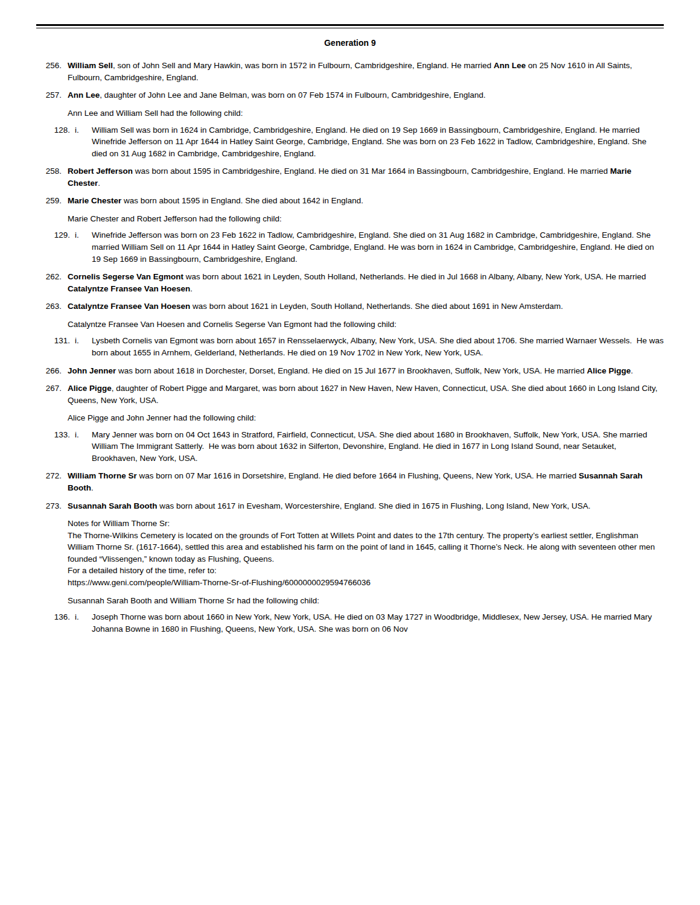Generation 9
256.
William Sell, son of John Sell and Mary Hawkin, was born in 1572 in Fulbourn, Cambridgeshire, England. He married Ann Lee on 25 Nov 1610 in All Saints, Fulbourn, Cambridgeshire, England.
257.
Ann Lee, daughter of John Lee and Jane Belman, was born on 07 Feb 1574 in Fulbourn, Cambridgeshire, England.
Ann Lee and William Sell had the following child:
128.
i.
William Sell was born in 1624 in Cambridge, Cambridgeshire, England. He died on 19 Sep 1669 in Bassingbourn, Cambridgeshire, England. He married Winefride Jefferson on 11 Apr 1644 in Hatley Saint George, Cambridge, England. She was born on 23 Feb 1622 in Tadlow, Cambridgeshire, England. She died on 31 Aug 1682 in Cambridge, Cambridgeshire, England.
258.
Robert Jefferson was born about 1595 in Cambridgeshire, England. He died on 31 Mar 1664 in Bassingbourn, Cambridgeshire, England. He married Marie Chester.
259.
Marie Chester was born about 1595 in England. She died about 1642 in England.
Marie Chester and Robert Jefferson had the following child:
129.
i.
Winefride Jefferson was born on 23 Feb 1622 in Tadlow, Cambridgeshire, England. She died on 31 Aug 1682 in Cambridge, Cambridgeshire, England. She married William Sell on 11 Apr 1644 in Hatley Saint George, Cambridge, England. He was born in 1624 in Cambridge, Cambridgeshire, England. He died on 19 Sep 1669 in Bassingbourn, Cambridgeshire, England.
262.
Cornelis Segerse Van Egmont was born about 1621 in Leyden, South Holland, Netherlands. He died in Jul 1668 in Albany, Albany, New York, USA. He married Catalyntze Fransee Van Hoesen.
263.
Catalyntze Fransee Van Hoesen was born about 1621 in Leyden, South Holland, Netherlands. She died about 1691 in New Amsterdam.
Catalyntze Fransee Van Hoesen and Cornelis Segerse Van Egmont had the following child:
131.
i.
Lysbeth Cornelis van Egmont was born about 1657 in Rensselaerwyck, Albany, New York, USA. She died about 1706. She married Warnaer Wessels. He was born about 1655 in Arnhem, Gelderland, Netherlands. He died on 19 Nov 1702 in New York, New York, USA.
266.
John Jenner was born about 1618 in Dorchester, Dorset, England. He died on 15 Jul 1677 in Brookhaven, Suffolk, New York, USA. He married Alice Pigge.
267.
Alice Pigge, daughter of Robert Pigge and Margaret, was born about 1627 in New Haven, New Haven, Connecticut, USA. She died about 1660 in Long Island City, Queens, New York, USA.
Alice Pigge and John Jenner had the following child:
133.
i.
Mary Jenner was born on 04 Oct 1643 in Stratford, Fairfield, Connecticut, USA. She died about 1680 in Brookhaven, Suffolk, New York, USA. She married William The Immigrant Satterly. He was born about 1632 in Silferton, Devonshire, England. He died in 1677 in Long Island Sound, near Setauket, Brookhaven, New York, USA.
272.
William Thorne Sr was born on 07 Mar 1616 in Dorsetshire, England. He died before 1664 in Flushing, Queens, New York, USA. He married Susannah Sarah Booth.
273.
Susannah Sarah Booth was born about 1617 in Evesham, Worcestershire, England. She died in 1675 in Flushing, Long Island, New York, USA.
Notes for William Thorne Sr:
The Thorne-Wilkins Cemetery is located on the grounds of Fort Totten at Willets Point and dates to the 17th century. The property’s earliest settler, Englishman William Thorne Sr. (1617-1664), settled this area and established his farm on the point of land in 1645, calling it Thorne’s Neck. He along with seventeen other men founded “Vlissengen,” known today as Flushing, Queens.
For a detailed history of the time, refer to:
https://www.geni.com/people/William-Thorne-Sr-of-Flushing/6000000029594766036
Susannah Sarah Booth and William Thorne Sr had the following child:
136.
i.
Joseph Thorne was born about 1660 in New York, New York, USA. He died on 03 May 1727 in Woodbridge, Middlesex, New Jersey, USA. He married Mary Johanna Bowne in 1680 in Flushing, Queens, New York, USA. She was born on 06 Nov